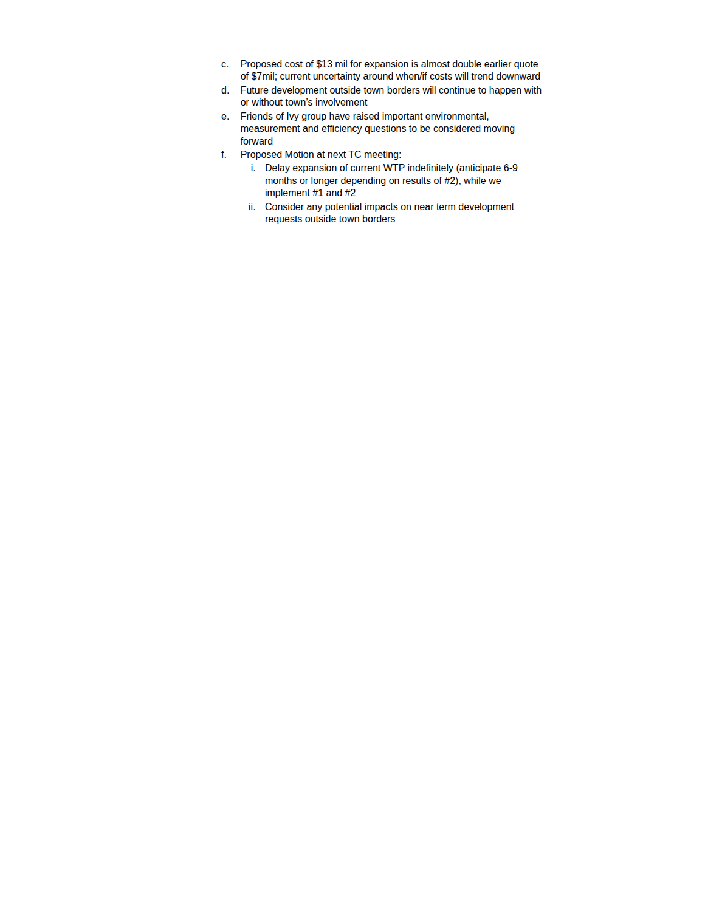c. Proposed cost of $13 mil for expansion is almost double earlier quote of $7mil; current uncertainty around when/if costs will trend downward
d. Future development outside town borders will continue to happen with or without town’s involvement
e. Friends of Ivy group have raised important environmental, measurement and efficiency questions to be considered moving forward
f. Proposed Motion at next TC meeting:
i. Delay expansion of current WTP indefinitely (anticipate 6-9 months or longer depending on results of #2), while we implement #1 and #2
ii. Consider any potential impacts on near term development requests outside town borders